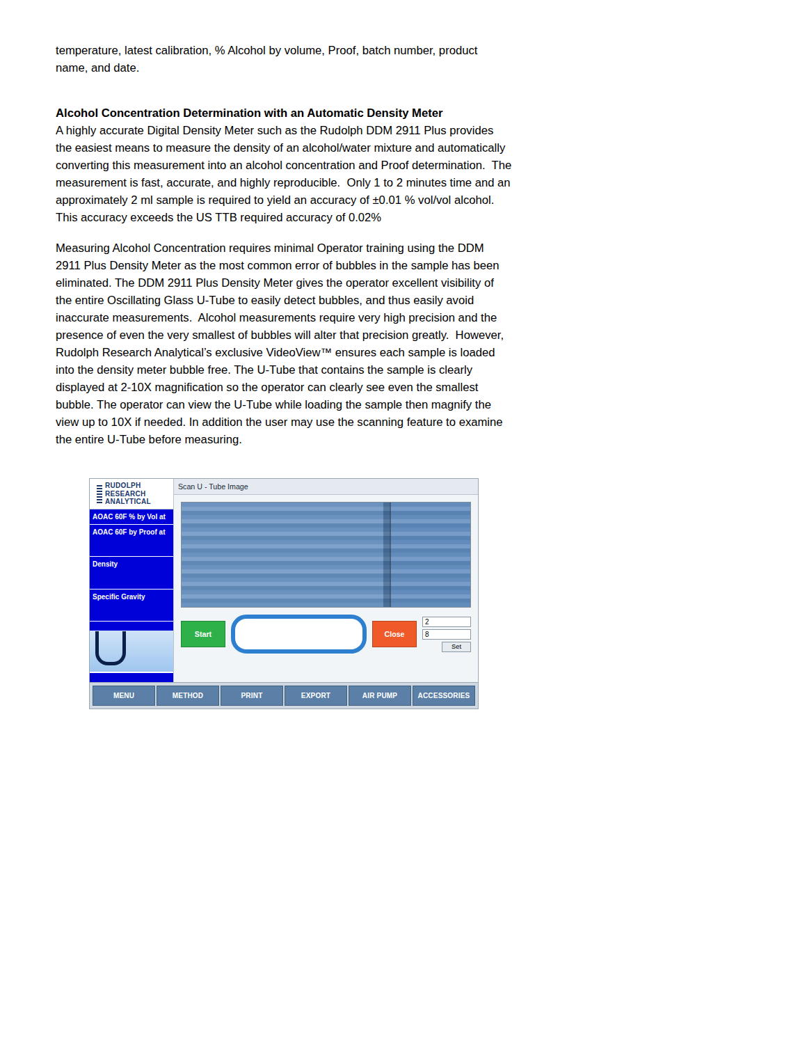temperature, latest calibration, % Alcohol by volume, Proof, batch number, product name, and date.
Alcohol Concentration Determination with an Automatic Density Meter
A highly accurate Digital Density Meter such as the Rudolph DDM 2911 Plus provides the easiest means to measure the density of an alcohol/water mixture and automatically converting this measurement into an alcohol concentration and Proof determination. The measurement is fast, accurate, and highly reproducible. Only 1 to 2 minutes time and an approximately 2 ml sample is required to yield an accuracy of ±0.01 % vol/vol alcohol. This accuracy exceeds the US TTB required accuracy of 0.02%
Measuring Alcohol Concentration requires minimal Operator training using the DDM 2911 Plus Density Meter as the most common error of bubbles in the sample has been eliminated. The DDM 2911 Plus Density Meter gives the operator excellent visibility of the entire Oscillating Glass U-Tube to easily detect bubbles, and thus easily avoid inaccurate measurements. Alcohol measurements require very high precision and the presence of even the very smallest of bubbles will alter that precision greatly. However, Rudolph Research Analytical’s exclusive VideoView™ ensures each sample is loaded into the density meter bubble free. The U-Tube that contains the sample is clearly displayed at 2-10X magnification so the operator can clearly see even the smallest bubble. The operator can view the U-Tube while loading the sample then magnify the view up to 10X if needed. In addition the user may use the scanning feature to examine the entire U-Tube before measuring.
RUDOLPH
RESEARCH
ANALYTICAL
AOAC 60F % by Vol at
AOAC 60F by Proof at
Density
Specific Gravity
Scan U - Tube Image
Start
Close
2
8
Set
MENU
METHOD
PRINT
EXPORT
AIR PUMP
ACCESSORIES